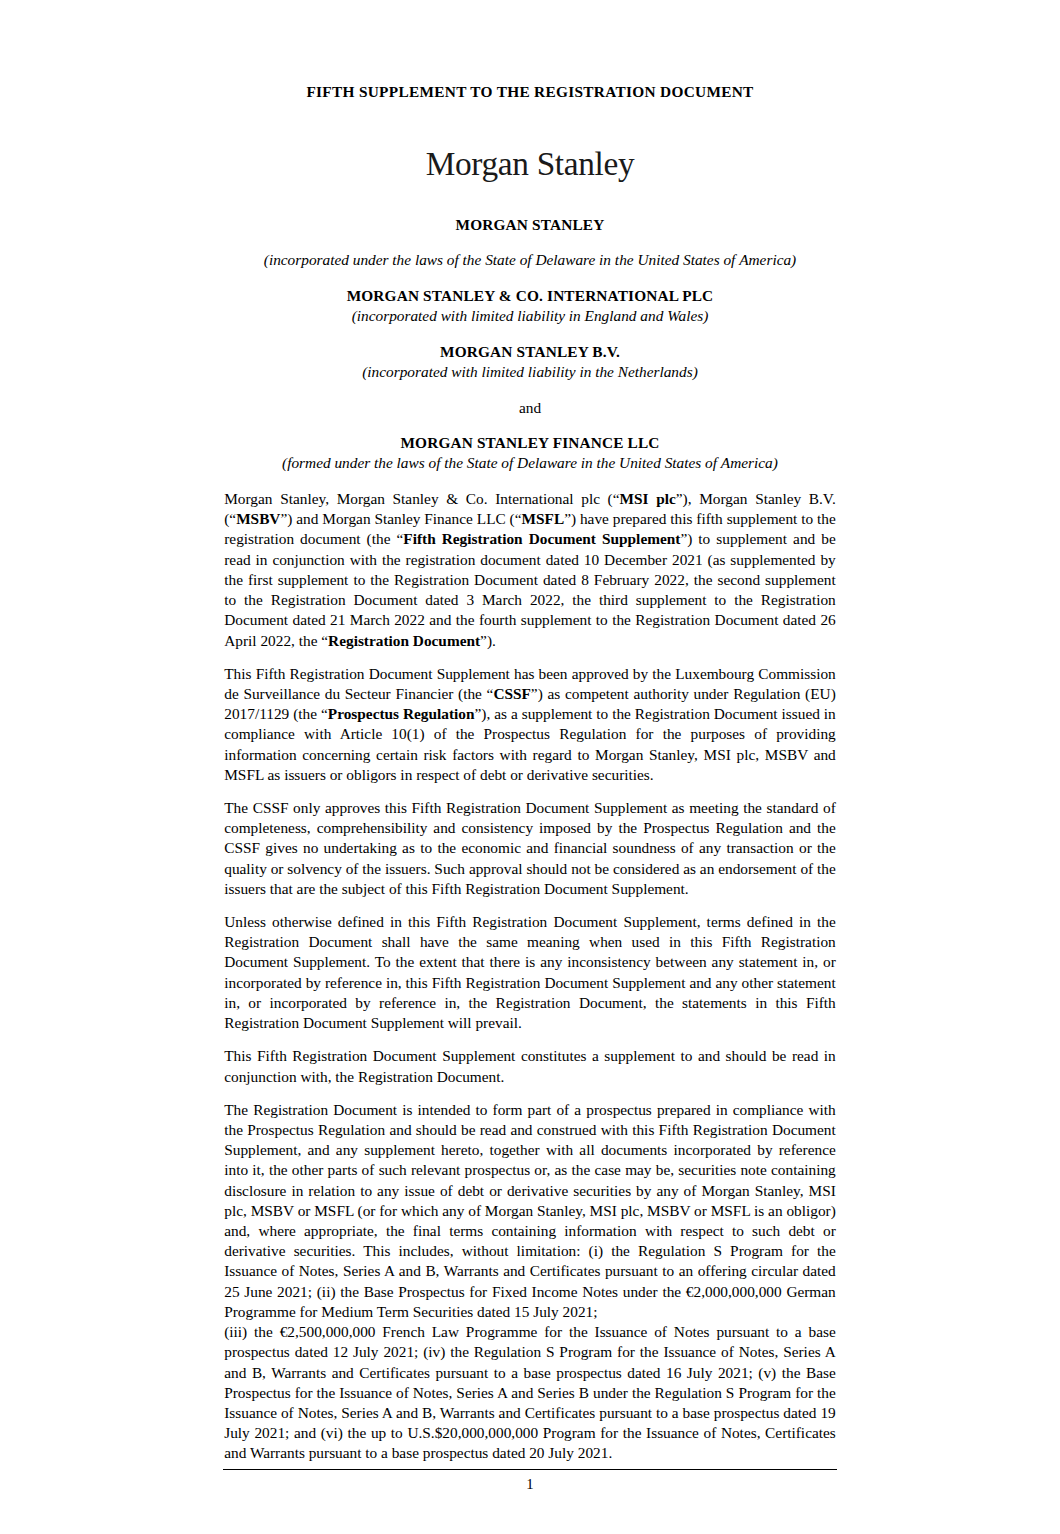Fifth Supplement to the Registration Document
Morgan Stanley
Morgan Stanley
(incorporated under the laws of the State of Delaware in the United States of America)
Morgan Stanley & Co. International plc
(incorporated with limited liability in England and Wales)
Morgan Stanley B.V.
(incorporated with limited liability in the Netherlands)
and
Morgan Stanley Finance LLC
(formed under the laws of the State of Delaware in the United States of America)
Morgan Stanley, Morgan Stanley & Co. International plc (“MSI plc”), Morgan Stanley B.V. (“MSBV”) and Morgan Stanley Finance LLC (“MSFL”) have prepared this fifth supplement to the registration document (the “Fifth Registration Document Supplement”) to supplement and be read in conjunction with the registration document dated 10 December 2021 (as supplemented by the first supplement to the Registration Document dated 8 February 2022, the second supplement to the Registration Document dated 3 March 2022, the third supplement to the Registration Document dated 21 March 2022 and the fourth supplement to the Registration Document dated 26 April 2022, the “Registration Document”).
This Fifth Registration Document Supplement has been approved by the Luxembourg Commission de Surveillance du Secteur Financier (the “CSSF”) as competent authority under Regulation (EU) 2017/1129 (the “Prospectus Regulation”), as a supplement to the Registration Document issued in compliance with Article 10(1) of the Prospectus Regulation for the purposes of providing information concerning certain risk factors with regard to Morgan Stanley, MSI plc, MSBV and MSFL as issuers or obligors in respect of debt or derivative securities.
The CSSF only approves this Fifth Registration Document Supplement as meeting the standard of completeness, comprehensibility and consistency imposed by the Prospectus Regulation and the CSSF gives no undertaking as to the economic and financial soundness of any transaction or the quality or solvency of the issuers. Such approval should not be considered as an endorsement of the issuers that are the subject of this Fifth Registration Document Supplement.
Unless otherwise defined in this Fifth Registration Document Supplement, terms defined in the Registration Document shall have the same meaning when used in this Fifth Registration Document Supplement. To the extent that there is any inconsistency between any statement in, or incorporated by reference in, this Fifth Registration Document Supplement and any other statement in, or incorporated by reference in, the Registration Document, the statements in this Fifth Registration Document Supplement will prevail.
This Fifth Registration Document Supplement constitutes a supplement to and should be read in conjunction with, the Registration Document.
The Registration Document is intended to form part of a prospectus prepared in compliance with the Prospectus Regulation and should be read and construed with this Fifth Registration Document Supplement, and any supplement hereto, together with all documents incorporated by reference into it, the other parts of such relevant prospectus or, as the case may be, securities note containing disclosure in relation to any issue of debt or derivative securities by any of Morgan Stanley, MSI plc, MSBV or MSFL (or for which any of Morgan Stanley, MSI plc, MSBV or MSFL is an obligor) and, where appropriate, the final terms containing information with respect to such debt or derivative securities. This includes, without limitation: (i) the Regulation S Program for the Issuance of Notes, Series A and B, Warrants and Certificates pursuant to an offering circular dated 25 June 2021; (ii) the Base Prospectus for Fixed Income Notes under the €2,000,000,000 German Programme for Medium Term Securities dated 15 July 2021;
(iii) the €2,500,000,000 French Law Programme for the Issuance of Notes pursuant to a base prospectus dated 12 July 2021; (iv) the Regulation S Program for the Issuance of Notes, Series A and B, Warrants and Certificates pursuant to a base prospectus dated 16 July 2021; (v) the Base Prospectus for the Issuance of Notes, Series A and Series B under the Regulation S Program for the Issuance of Notes, Series A and B, Warrants and Certificates pursuant to a base prospectus dated 19 July 2021; and (vi) the up to U.S.$20,000,000,000 Program for the Issuance of Notes, Certificates and Warrants pursuant to a base prospectus dated 20 July 2021.
1